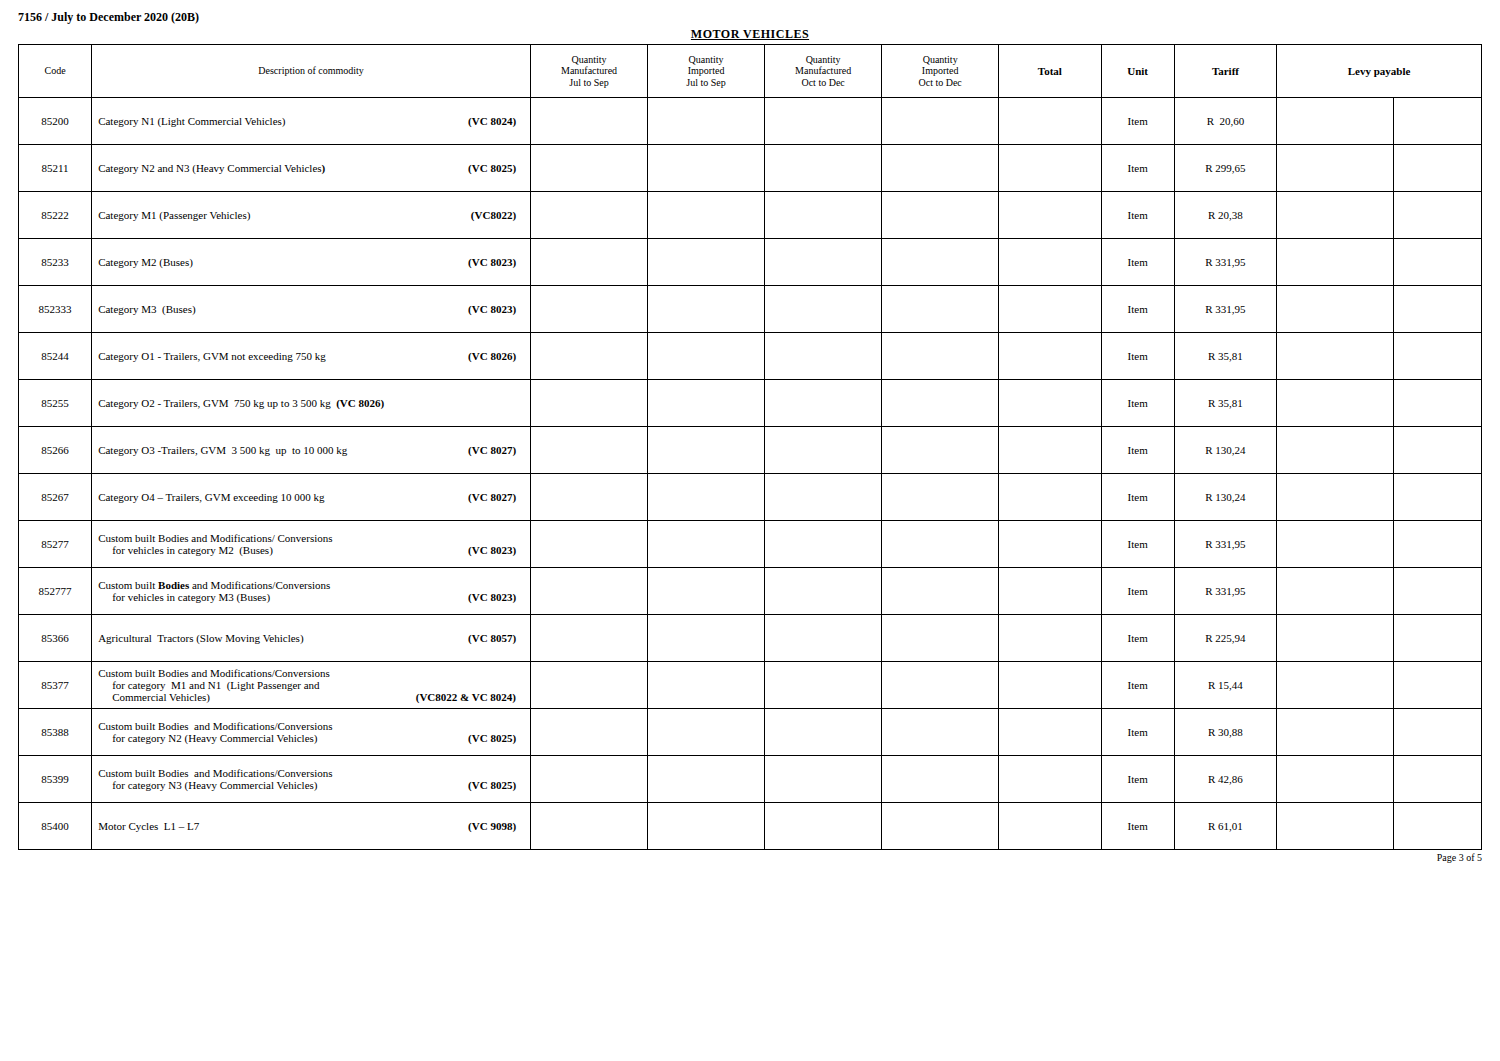7156 / July to December 2020 (20B)
MOTOR VEHICLES
| Code | Description of commodity | Quantity Manufactured Jul to Sep | Quantity Imported Jul to Sep | Quantity Manufactured Oct to Dec | Quantity Imported Oct to Dec | Total | Unit | Tariff | Levy payable |
| --- | --- | --- | --- | --- | --- | --- | --- | --- | --- |
| 85200 | Category N1 (Light Commercial Vehicles) (VC 8024) | | | | | | Item | R 20,60 | | |
| 85211 | Category N2 and N3 (Heavy Commercial Vehicles ) (VC 8025) | | | | | | Item | R 299,65 | | |
| 85222 | Category M1 (Passenger Vehicles) (VC8022) | | | | | | Item | R 20,38 | | |
| 85233 | Category M2 (Buses) (VC 8023) | | | | | | Item | R 331,95 | | |
| 852333 | Category M3 (Buses) (VC 8023) | | | | | | Item | R 331,95 | | |
| 85244 | Category O1 - Trailers, GVM not exceeding 750 kg (VC 8026) | | | | | | Item | R 35,81 | | |
| 85255 | Category O2 - Trailers, GVM 750 kg up to 3 500 kg (VC 8026) | | | | | | Item | R 35,81 | | |
| 85266 | Category O3 -Trailers, GVM 3 500 kg up to 10 000 kg (VC 8027) | | | | | | Item | R 130,24 | | |
| 85267 | Category O4 – Trailers, GVM exceeding 10 000 kg (VC 8027) | | | | | | Item | R 130,24 | | |
| 85277 | Custom built Bodies and Modifications/ Conversions for vehicles in category M2 (Buses) (VC 8023) | | | | | | Item | R 331,95 | | |
| 852777 | Custom built Bodies and Modifications/Conversions for vehicles in category M3 (Buses) (VC 8023) | | | | | | Item | R 331,95 | | |
| 85366 | Agricultural Tractors (Slow Moving Vehicles) (VC 8057) | | | | | | Item | R 225,94 | | |
| 85377 | Custom built Bodies and Modifications/Conversions for category M1 and N1 (Light Passenger and Commercial Vehicles) (VC8022 & VC 8024) | | | | | | Item | R 15,44 | | |
| 85388 | Custom built Bodies and Modifications/Conversions for category N2 (Heavy Commercial Vehicles) (VC 8025) | | | | | | Item | R 30,88 | | |
| 85399 | Custom built Bodies and Modifications/Conversions for category N3 (Heavy Commercial Vehicles) (VC 8025) | | | | | | Item | R 42,86 | | |
| 85400 | Motor Cycles L1 – L7 (VC 9098) | | | | | | Item | R 61,01 | | |
Page 3 of 5